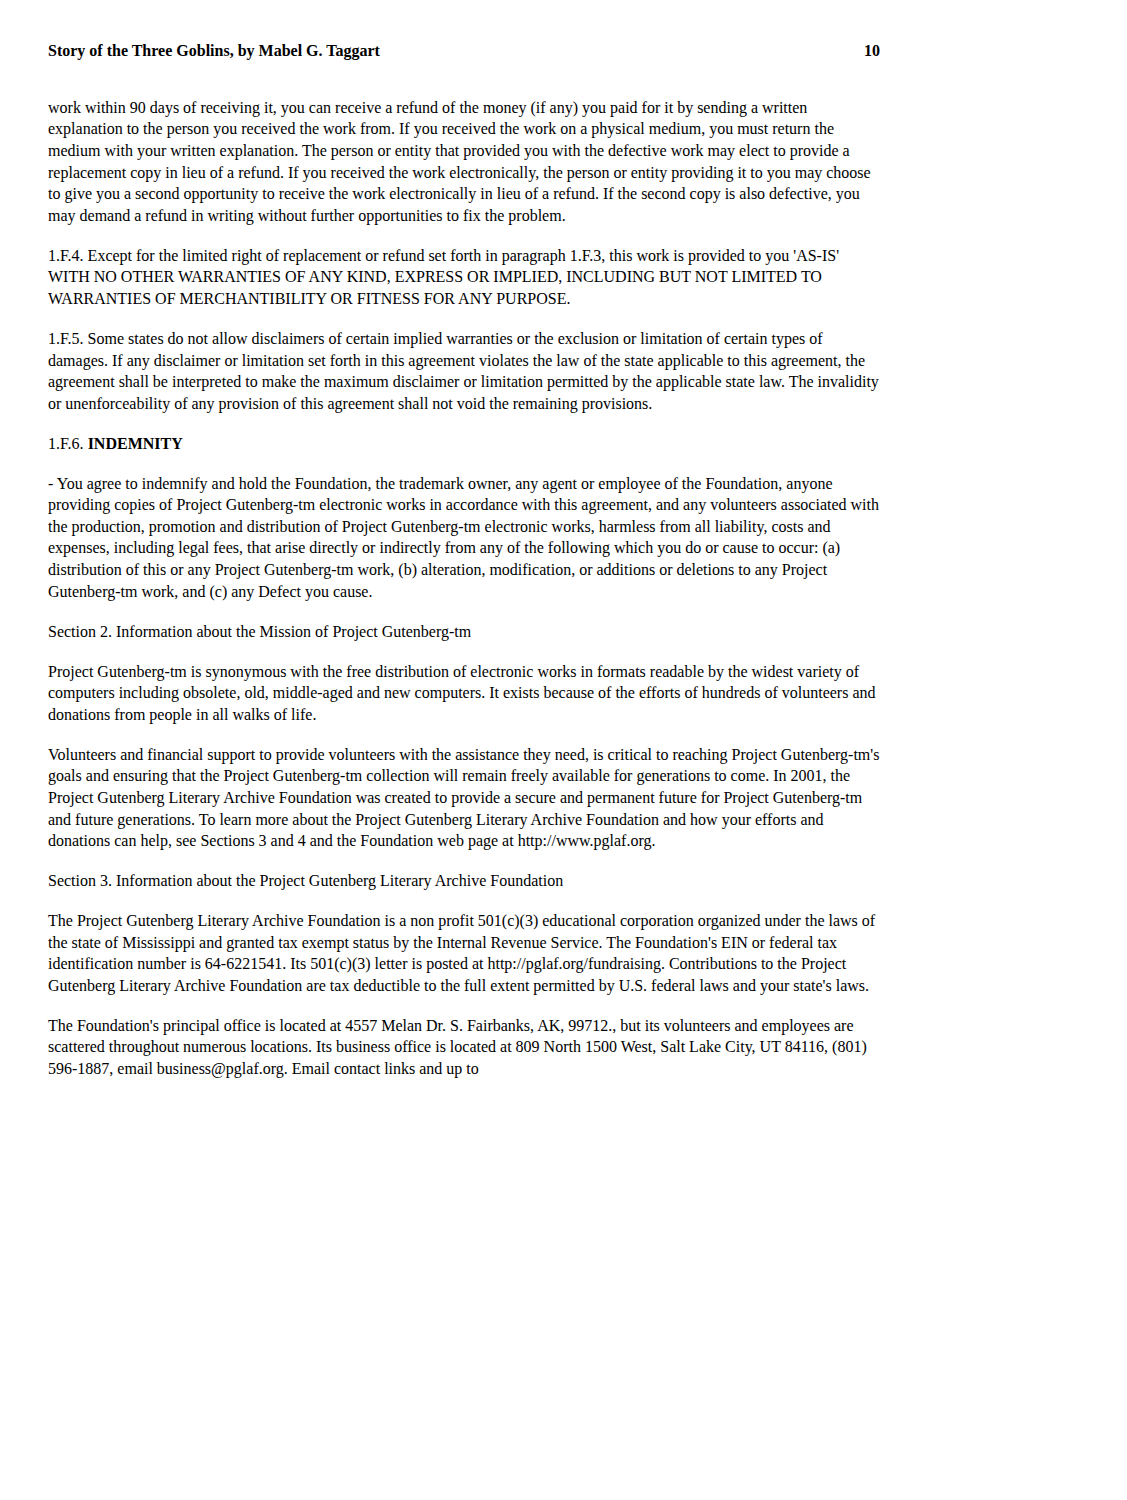Story of the Three Goblins, by Mabel G. Taggart 10
work within 90 days of receiving it, you can receive a refund of the money (if any) you paid for it by sending a written explanation to the person you received the work from. If you received the work on a physical medium, you must return the medium with your written explanation. The person or entity that provided you with the defective work may elect to provide a replacement copy in lieu of a refund. If you received the work electronically, the person or entity providing it to you may choose to give you a second opportunity to receive the work electronically in lieu of a refund. If the second copy is also defective, you may demand a refund in writing without further opportunities to fix the problem.
1.F.4. Except for the limited right of replacement or refund set forth in paragraph 1.F.3, this work is provided to you 'AS-IS' WITH NO OTHER WARRANTIES OF ANY KIND, EXPRESS OR IMPLIED, INCLUDING BUT NOT LIMITED TO WARRANTIES OF MERCHANTIBILITY OR FITNESS FOR ANY PURPOSE.
1.F.5. Some states do not allow disclaimers of certain implied warranties or the exclusion or limitation of certain types of damages. If any disclaimer or limitation set forth in this agreement violates the law of the state applicable to this agreement, the agreement shall be interpreted to make the maximum disclaimer or limitation permitted by the applicable state law. The invalidity or unenforceability of any provision of this agreement shall not void the remaining provisions.
1.F.6. INDEMNITY
- You agree to indemnify and hold the Foundation, the trademark owner, any agent or employee of the Foundation, anyone providing copies of Project Gutenberg-tm electronic works in accordance with this agreement, and any volunteers associated with the production, promotion and distribution of Project Gutenberg-tm electronic works, harmless from all liability, costs and expenses, including legal fees, that arise directly or indirectly from any of the following which you do or cause to occur: (a) distribution of this or any Project Gutenberg-tm work, (b) alteration, modification, or additions or deletions to any Project Gutenberg-tm work, and (c) any Defect you cause.
Section 2. Information about the Mission of Project Gutenberg-tm
Project Gutenberg-tm is synonymous with the free distribution of electronic works in formats readable by the widest variety of computers including obsolete, old, middle-aged and new computers. It exists because of the efforts of hundreds of volunteers and donations from people in all walks of life.
Volunteers and financial support to provide volunteers with the assistance they need, is critical to reaching Project Gutenberg-tm's goals and ensuring that the Project Gutenberg-tm collection will remain freely available for generations to come. In 2001, the Project Gutenberg Literary Archive Foundation was created to provide a secure and permanent future for Project Gutenberg-tm and future generations. To learn more about the Project Gutenberg Literary Archive Foundation and how your efforts and donations can help, see Sections 3 and 4 and the Foundation web page at http://www.pglaf.org.
Section 3. Information about the Project Gutenberg Literary Archive Foundation
The Project Gutenberg Literary Archive Foundation is a non profit 501(c)(3) educational corporation organized under the laws of the state of Mississippi and granted tax exempt status by the Internal Revenue Service. The Foundation's EIN or federal tax identification number is 64-6221541. Its 501(c)(3) letter is posted at http://pglaf.org/fundraising. Contributions to the Project Gutenberg Literary Archive Foundation are tax deductible to the full extent permitted by U.S. federal laws and your state's laws.
The Foundation's principal office is located at 4557 Melan Dr. S. Fairbanks, AK, 99712., but its volunteers and employees are scattered throughout numerous locations. Its business office is located at 809 North 1500 West, Salt Lake City, UT 84116, (801) 596-1887, email business@pglaf.org. Email contact links and up to